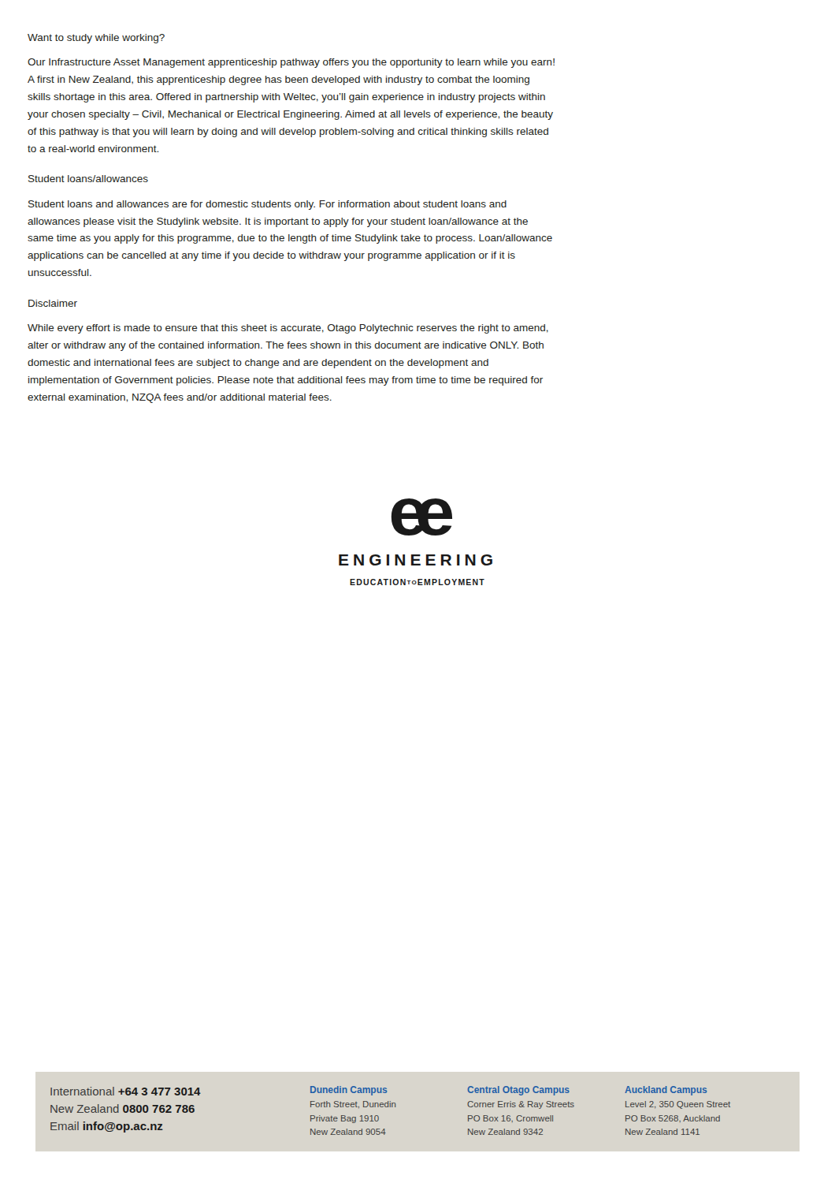Want to study while working?
Our Infrastructure Asset Management apprenticeship pathway offers you the opportunity to learn while you earn! A first in New Zealand, this apprenticeship degree has been developed with industry to combat the looming skills shortage in this area. Offered in partnership with Weltec, you’ll gain experience in industry projects within your chosen specialty – Civil, Mechanical or Electrical Engineering. Aimed at all levels of experience, the beauty of this pathway is that you will learn by doing and will develop problem-solving and critical thinking skills related to a real-world environment.
Student loans/allowances
Student loans and allowances are for domestic students only. For information about student loans and allowances please visit the Studylink website. It is important to apply for your student loan/allowance at the same time as you apply for this programme, due to the length of time Studylink take to process. Loan/allowance applications can be cancelled at any time if you decide to withdraw your programme application or if it is unsuccessful.
Disclaimer
While every effort is made to ensure that this sheet is accurate, Otago Polytechnic reserves the right to amend, alter or withdraw any of the contained information. The fees shown in this document are indicative ONLY. Both domestic and international fees are subject to change and are dependent on the development and implementation of Government policies. Please note that additional fees may from time to time be required for external examination, NZQA fees and/or additional material fees.
e  e
ENGINEERING
EDUCATIONTOEMPLOYMENT
International +64 3 477 3014
New Zealand 0800 762 786
Email info@op.ac.nz
Dunedin Campus
Forth Street, Dunedin
Private Bag 1910
New Zealand 9054
Central Otago Campus
Corner Erris & Ray Streets
PO Box 16, Cromwell
New Zealand 9342
Auckland Campus
Level 2, 350 Queen Street
PO Box 5268, Auckland
New Zealand 1141